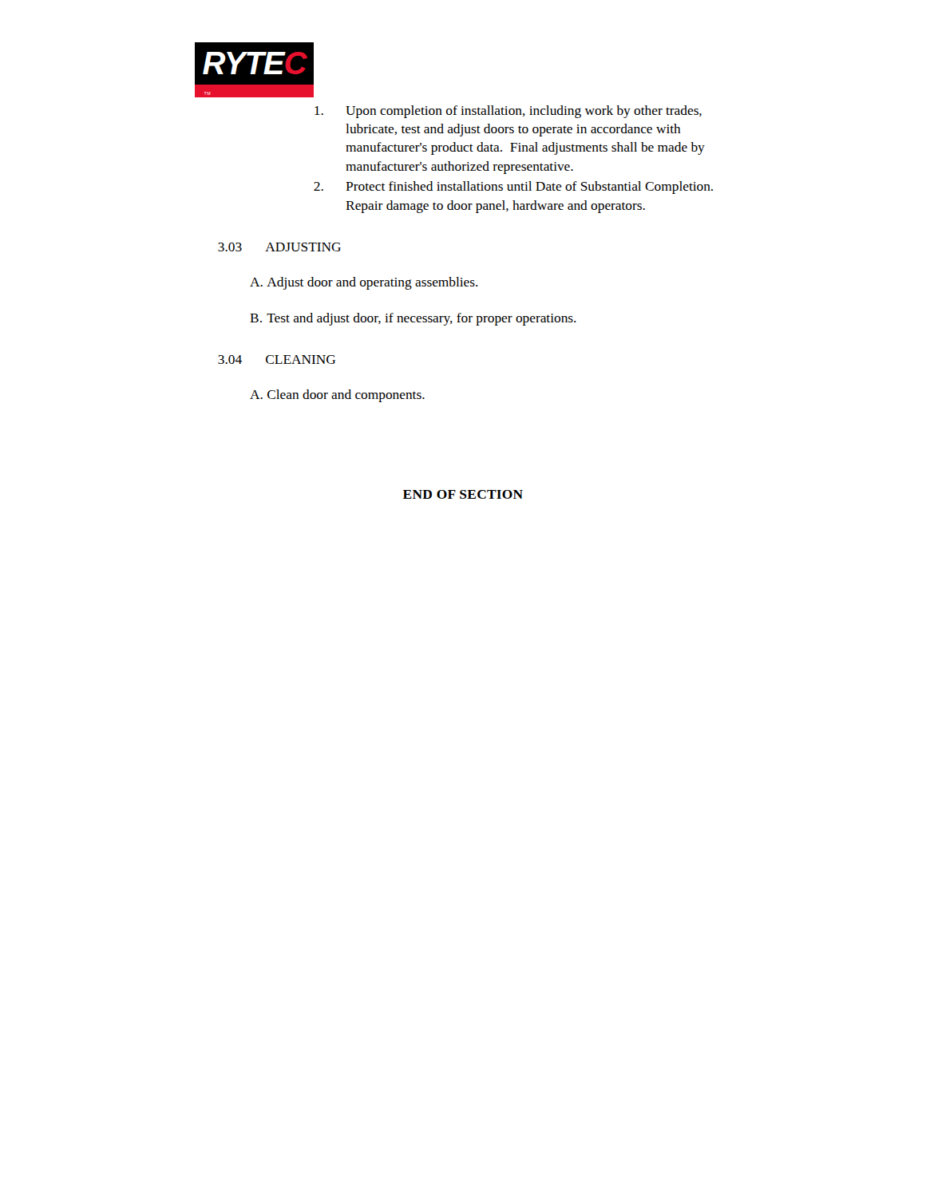RYTEC
TM
1. Upon completion of installation, including work by other trades, lubricate, test and adjust doors to operate in accordance with manufacturer's product data. Final adjustments shall be made by manufacturer's authorized representative.
2. Protect finished installations until Date of Substantial Completion. Repair damage to door panel, hardware and operators.
3.03 ADJUSTING
A. Adjust door and operating assemblies.
B. Test and adjust door, if necessary, for proper operations.
3.04 CLEANING
A. Clean door and components.
END OF SECTION